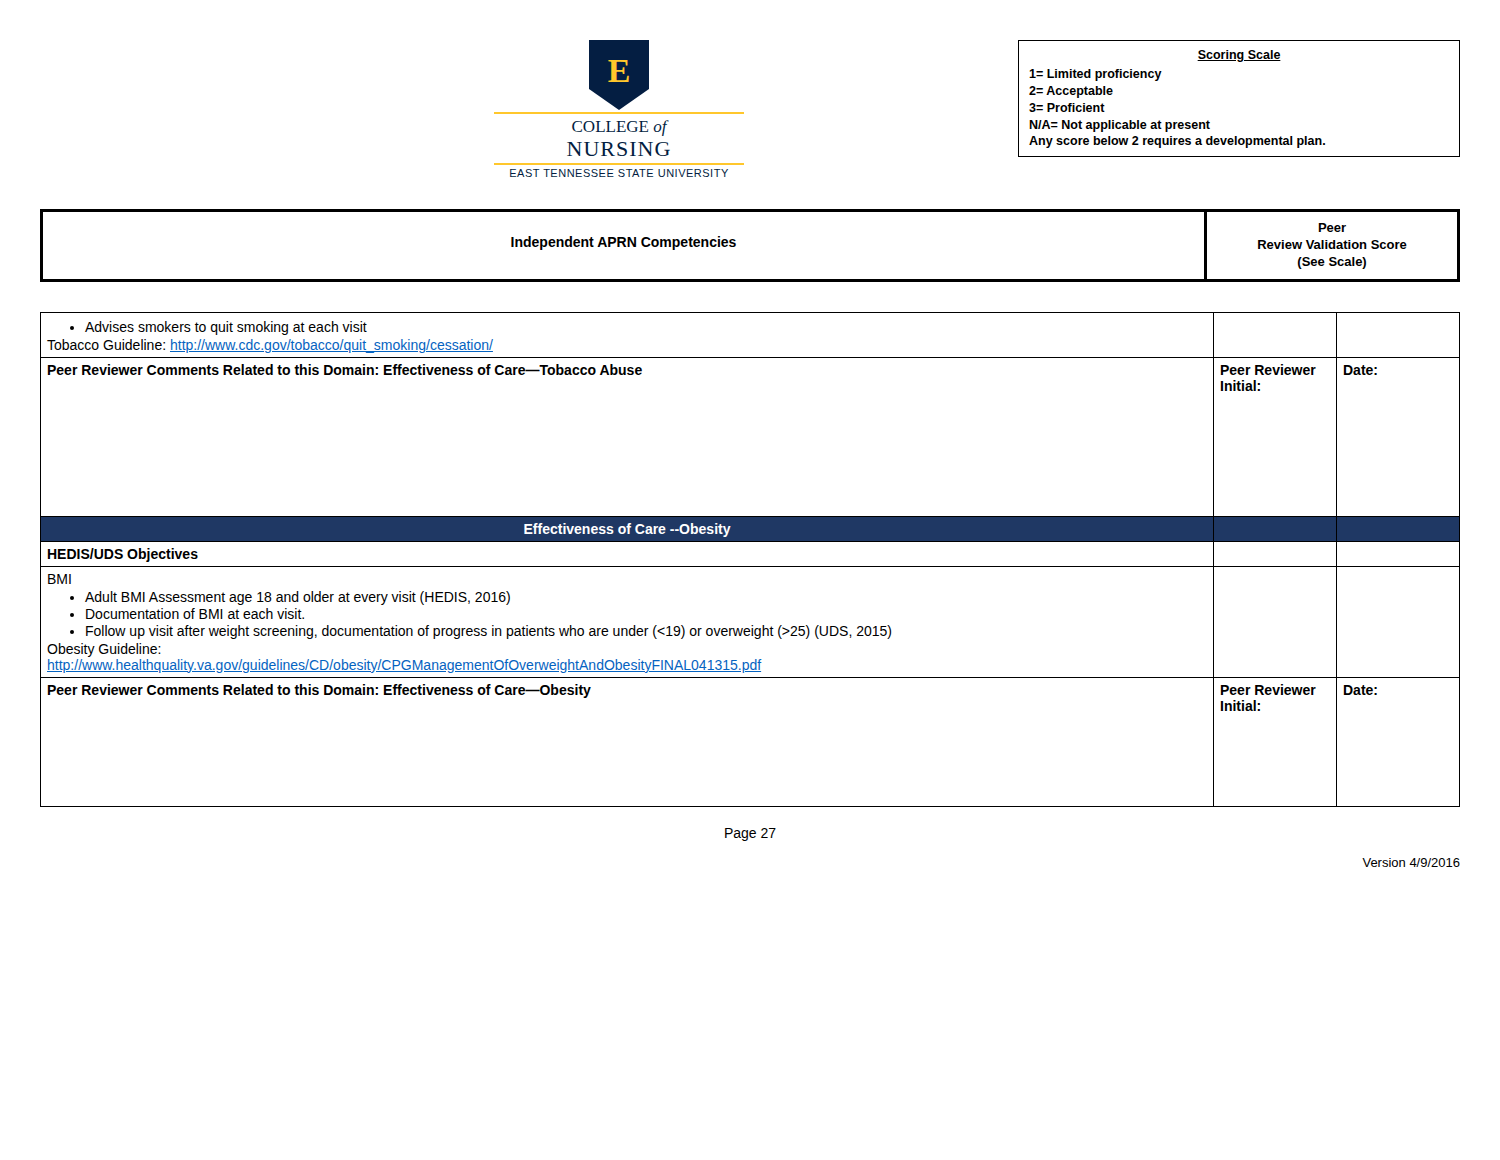E
COLLEGE of
NURSING
EAST TENNESSEE STATE UNIVERSITY
Scoring Scale
1= Limited proficiency
2= Acceptable
3= Proficient
N/A= Not applicable at present
Any score below 2 requires a developmental plan.
Independent APRN Competencies
Peer
Review Validation Score
(See Scale)
| Advises smokers to quit smoking at each visit Tobacco Guideline: http://www.cdc.gov/tobacco/quit_smoking/cessation/ | | |
| Peer Reviewer Comments Related to this Domain: Effectiveness of Care—Tobacco Abuse | Peer Reviewer Initial: | Date: |
| Effectiveness of Care --Obesity | | |
| HEDIS/UDS Objectives | | |
| BMI Adult BMI Assessment age 18 and older at every visit (HEDIS, 2016) Documentation of BMI at each visit. Follow up visit after weight screening, documentation of progress in patients who are under (<19) or overweight (>25) (UDS, 2015) Obesity Guideline: http://www.healthquality.va.gov/guidelines/CD/obesity/CPGManagementOfOverweightAndObesityFINAL041315.pdf | | |
| Peer Reviewer Comments Related to this Domain: Effectiveness of Care—Obesity | Peer Reviewer Initial: | Date: |
Page 27
Version 4/9/2016